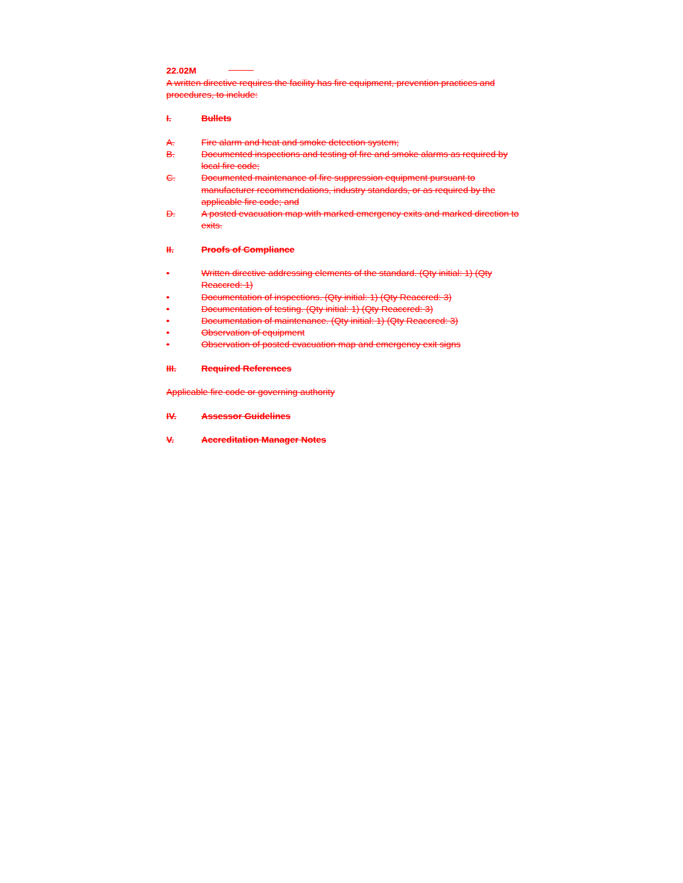22.02M
A written directive requires the facility has fire equipment, prevention practices and procedures, to include:
| I. | Bullets |
| A. | Fire alarm and heat and smoke detection system; |
| B. | Documented inspections and testing of fire and smoke alarms as required by local fire code; |
| C. | Documented maintenance of fire suppression equipment pursuant to manufacturer recommendations, industry standards, or as required by the applicable fire code; and |
| D. | A posted evacuation map with marked emergency exits and marked direction to exits. |
| II. | Proofs of Compliance |
| • | Written directive addressing elements of the standard. (Qty initial: 1) (Qty Reaccred: 1) |
| • | Documentation of inspections. (Qty initial: 1) (Qty Reaccred: 3) |
| • | Documentation of testing. (Qty initial: 1) (Qty Reaccred: 3) |
| • | Documentation of maintenance. (Qty initial: 1) (Qty Reaccred: 3) |
| • | Observation of equipment |
| • | Observation of posted evacuation map and emergency exit signs |
| III. | Required References |
Applicable fire code or governing authority
| IV. | Assessor Guidelines |
| V. | Accreditation Manager Notes |